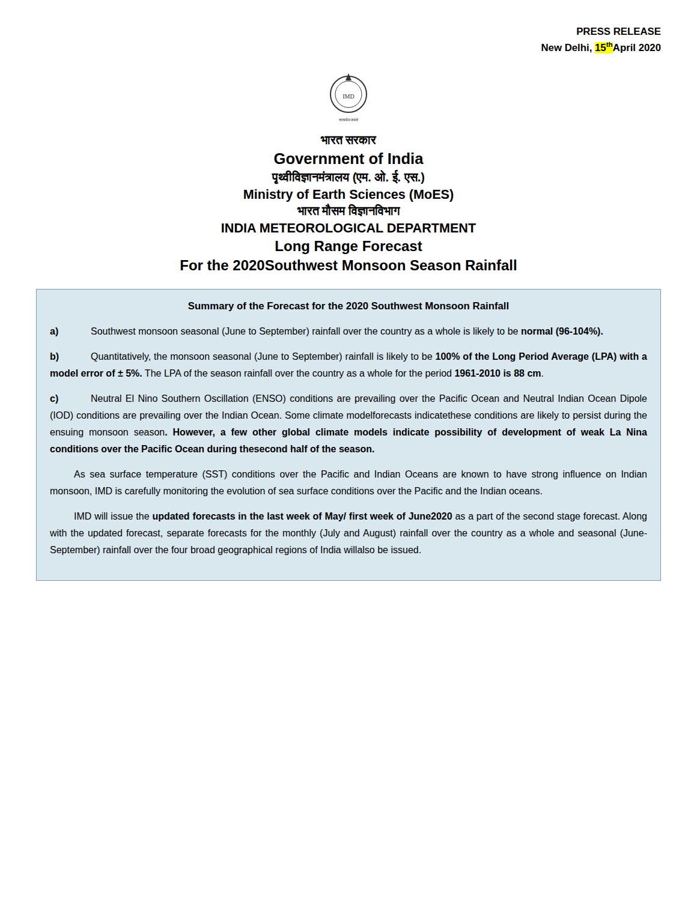PRESS RELEASE
New Delhi, 15th April 2020
भारत सरकार
Government of India
पृथ्वीविज्ञानमंत्रालय (एम. ओ. ई. एस.)
Ministry of Earth Sciences (MoES)
भारत मौसम विज्ञानविभाग
INDIA METEOROLOGICAL DEPARTMENT
Long Range Forecast
For the 2020Southwest Monsoon Season Rainfall
Summary of the Forecast for the 2020 Southwest Monsoon Rainfall
a) Southwest monsoon seasonal (June to September) rainfall over the country as a whole is likely to be normal (96-104%).
b) Quantitatively, the monsoon seasonal (June to September) rainfall is likely to be 100% of the Long Period Average (LPA) with a model error of ± 5%. The LPA of the season rainfall over the country as a whole for the period 1961-2010 is 88 cm.
c) Neutral El Nino Southern Oscillation (ENSO) conditions are prevailing over the Pacific Ocean and Neutral Indian Ocean Dipole (IOD) conditions are prevailing over the Indian Ocean. Some climate modelforecasts indicatethese conditions are likely to persist during the ensuing monsoon season. However, a few other global climate models indicate possibility of development of weak La Nina conditions over the Pacific Ocean during thesecond half of the season.
As sea surface temperature (SST) conditions over the Pacific and Indian Oceans are known to have strong influence on Indian monsoon, IMD is carefully monitoring the evolution of sea surface conditions over the Pacific and the Indian oceans.
IMD will issue the updated forecasts in the last week of May/ first week of June2020 as a part of the second stage forecast. Along with the updated forecast, separate forecasts for the monthly (July and August) rainfall over the country as a whole and seasonal (June-September) rainfall over the four broad geographical regions of India willalso be issued.